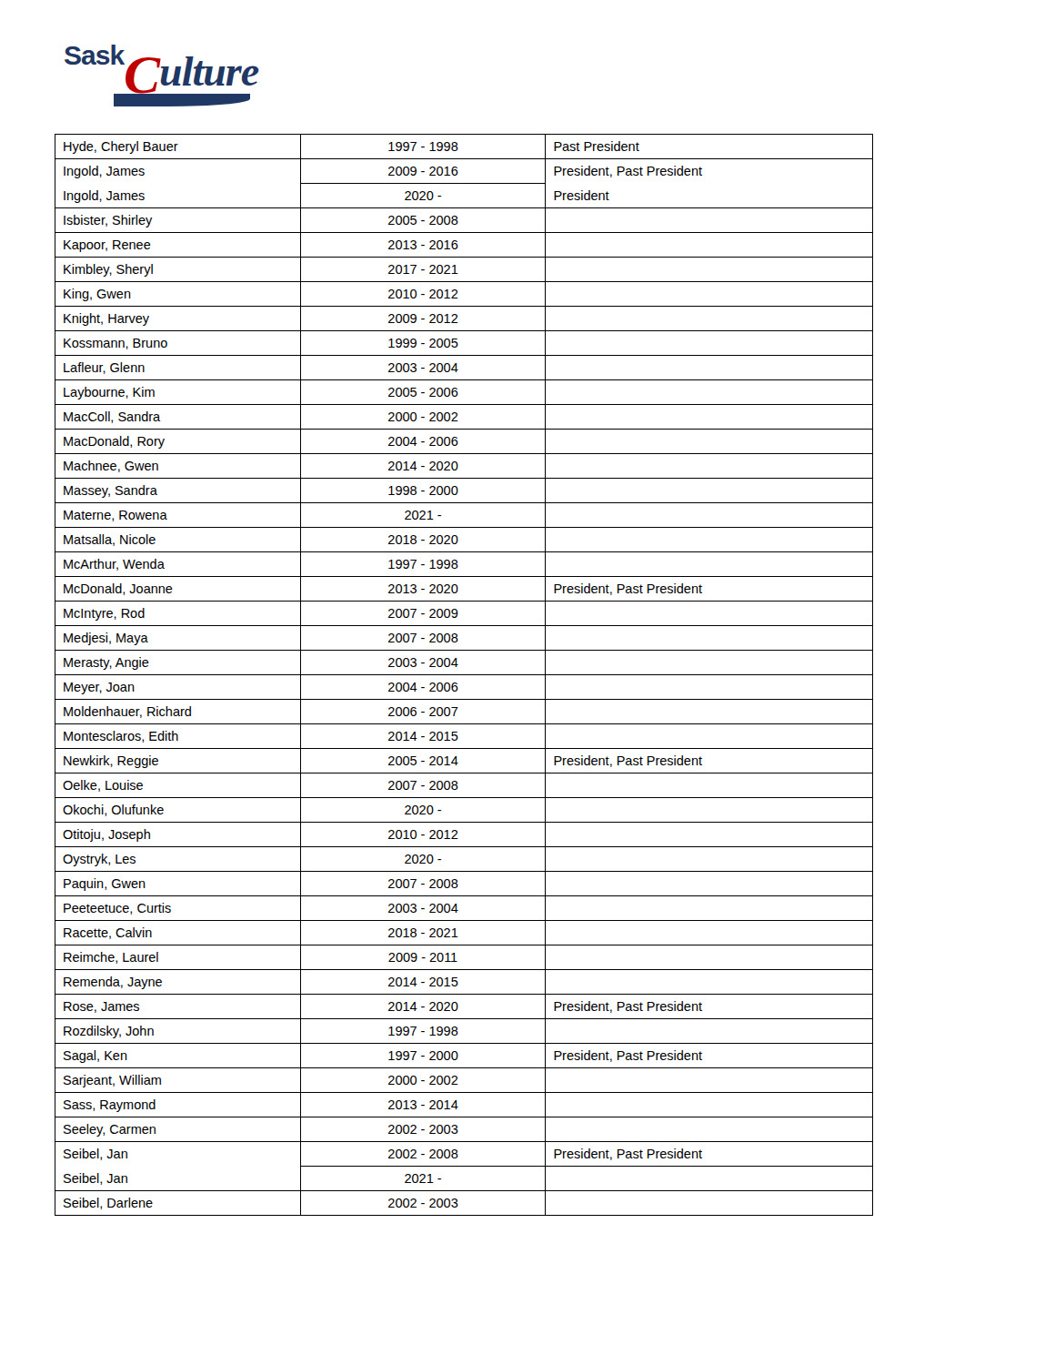Sask Culture
| Hyde, Cheryl Bauer | 1997 - 1998 | Past President |
| Ingold, James | 2009 - 2016 | President, Past President |
| Ingold, James | 2020 - | President |
| Isbister, Shirley | 2005 - 2008 | |
| Kapoor, Renee | 2013 - 2016 | |
| Kimbley, Sheryl | 2017 - 2021 | |
| King, Gwen | 2010 - 2012 | |
| Knight, Harvey | 2009 - 2012 | |
| Kossmann, Bruno | 1999 - 2005 | |
| Lafleur, Glenn | 2003 - 2004 | |
| Laybourne, Kim | 2005 - 2006 | |
| MacColl, Sandra | 2000 - 2002 | |
| MacDonald, Rory | 2004 - 2006 | |
| Machnee, Gwen | 2014 - 2020 | |
| Massey, Sandra | 1998 - 2000 | |
| Materne, Rowena | 2021 - | |
| Matsalla, Nicole | 2018 - 2020 | |
| McArthur, Wenda | 1997 - 1998 | |
| McDonald, Joanne | 2013 - 2020 | President, Past President |
| McIntyre, Rod | 2007 - 2009 | |
| Medjesi, Maya | 2007 - 2008 | |
| Merasty, Angie | 2003 - 2004 | |
| Meyer, Joan | 2004 - 2006 | |
| Moldenhauer, Richard | 2006 - 2007 | |
| Montesclaros, Edith | 2014 - 2015 | |
| Newkirk, Reggie | 2005 - 2014 | President, Past President |
| Oelke, Louise | 2007 - 2008 | |
| Okochi, Olufunke | 2020 - | |
| Otitoju, Joseph | 2010 - 2012 | |
| Oystryk, Les | 2020 - | |
| Paquin, Gwen | 2007 - 2008 | |
| Peeteetuce, Curtis | 2003 - 2004 | |
| Racette, Calvin | 2018 - 2021 | |
| Reimche, Laurel | 2009 - 2011 | |
| Remenda, Jayne | 2014 - 2015 | |
| Rose, James | 2014 - 2020 | President, Past President |
| Rozdilsky, John | 1997 - 1998 | |
| Sagal, Ken | 1997 - 2000 | President, Past President |
| Sarjeant, William | 2000 - 2002 | |
| Sass, Raymond | 2013 - 2014 | |
| Seeley, Carmen | 2002 - 2003 | |
| Seibel, Jan | 2002 - 2008 | President, Past President |
| Seibel, Jan | 2021 - | |
| Seibel, Darlene | 2002 - 2003 | |